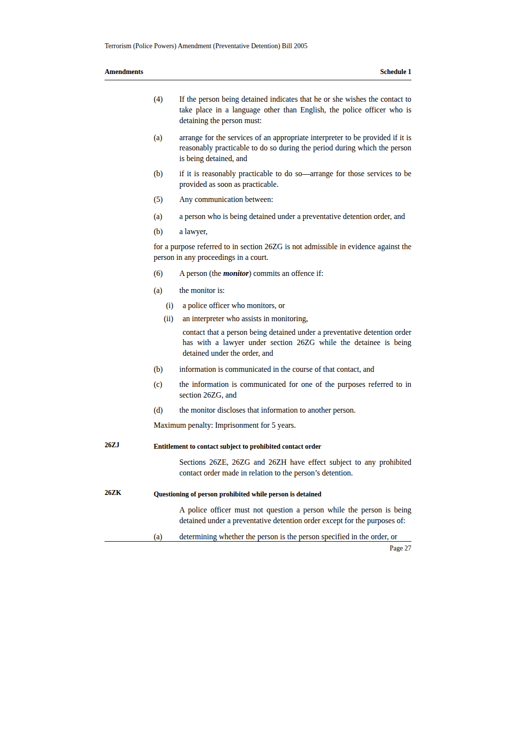Terrorism (Police Powers) Amendment (Preventative Detention) Bill 2005
Amendments Schedule 1
(4) If the person being detained indicates that he or she wishes the contact to take place in a language other than English, the police officer who is detaining the person must:
(a) arrange for the services of an appropriate interpreter to be provided if it is reasonably practicable to do so during the period during which the person is being detained, and
(b) if it is reasonably practicable to do so—arrange for those services to be provided as soon as practicable.
(5) Any communication between:
(a) a person who is being detained under a preventative detention order, and
(b) a lawyer,
for a purpose referred to in section 26ZG is not admissible in evidence against the person in any proceedings in a court.
(6) A person (the monitor) commits an offence if:
(a) the monitor is:
(i) a police officer who monitors, or
(ii) an interpreter who assists in monitoring,
contact that a person being detained under a preventative detention order has with a lawyer under section 26ZG while the detainee is being detained under the order, and
(b) information is communicated in the course of that contact, and
(c) the information is communicated for one of the purposes referred to in section 26ZG, and
(d) the monitor discloses that information to another person.
Maximum penalty: Imprisonment for 5 years.
26ZJ Entitlement to contact subject to prohibited contact order
Sections 26ZE, 26ZG and 26ZH have effect subject to any prohibited contact order made in relation to the person’s detention.
26ZK Questioning of person prohibited while person is detained
A police officer must not question a person while the person is being detained under a preventative detention order except for the purposes of:
(a) determining whether the person is the person specified in the order, or
Page 27